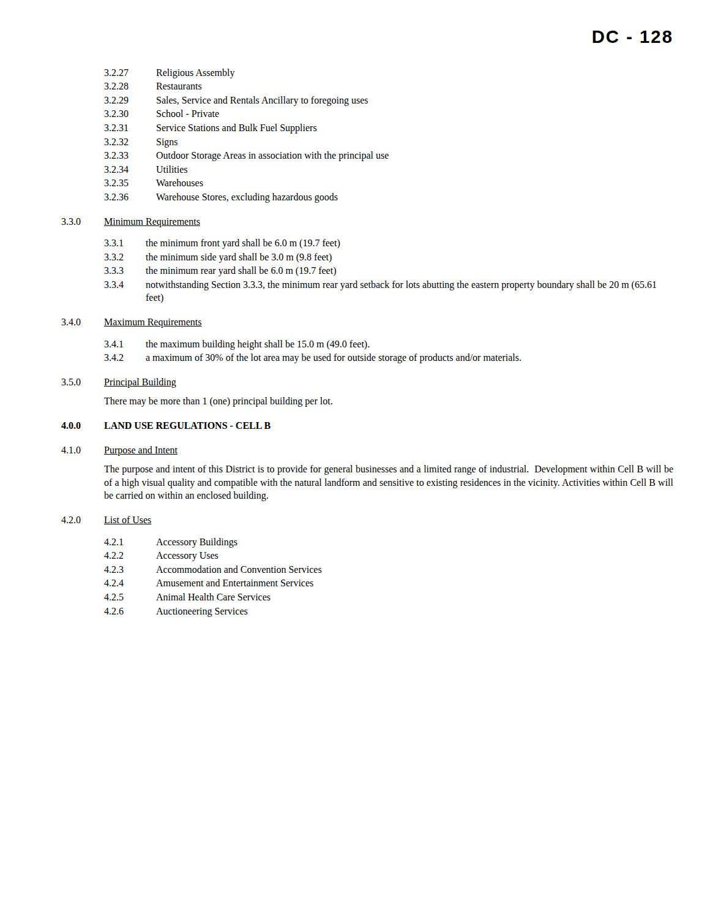DC - 128
3.2.27 Religious Assembly
3.2.28 Restaurants
3.2.29 Sales, Service and Rentals Ancillary to foregoing uses
3.2.30 School - Private
3.2.31 Service Stations and Bulk Fuel Suppliers
3.2.32 Signs
3.2.33 Outdoor Storage Areas in association with the principal use
3.2.34 Utilities
3.2.35 Warehouses
3.2.36 Warehouse Stores, excluding hazardous goods
3.3.0 Minimum Requirements
3.3.1 the minimum front yard shall be 6.0 m (19.7 feet)
3.3.2 the minimum side yard shall be 3.0 m (9.8 feet)
3.3.3 the minimum rear yard shall be 6.0 m (19.7 feet)
3.3.4 notwithstanding Section 3.3.3, the minimum rear yard setback for lots abutting the eastern property boundary shall be 20 m (65.61 feet)
3.4.0 Maximum Requirements
3.4.1 the maximum building height shall be 15.0 m (49.0 feet).
3.4.2 a maximum of 30% of the lot area may be used for outside storage of products and/or materials.
3.5.0 Principal Building
There may be more than 1 (one) principal building per lot.
4.0.0 LAND USE REGULATIONS - CELL B
4.1.0 Purpose and Intent
The purpose and intent of this District is to provide for general businesses and a limited range of industrial. Development within Cell B will be of a high visual quality and compatible with the natural landform and sensitive to existing residences in the vicinity. Activities within Cell B will be carried on within an enclosed building.
4.2.0 List of Uses
4.2.1 Accessory Buildings
4.2.2 Accessory Uses
4.2.3 Accommodation and Convention Services
4.2.4 Amusement and Entertainment Services
4.2.5 Animal Health Care Services
4.2.6 Auctioneering Services